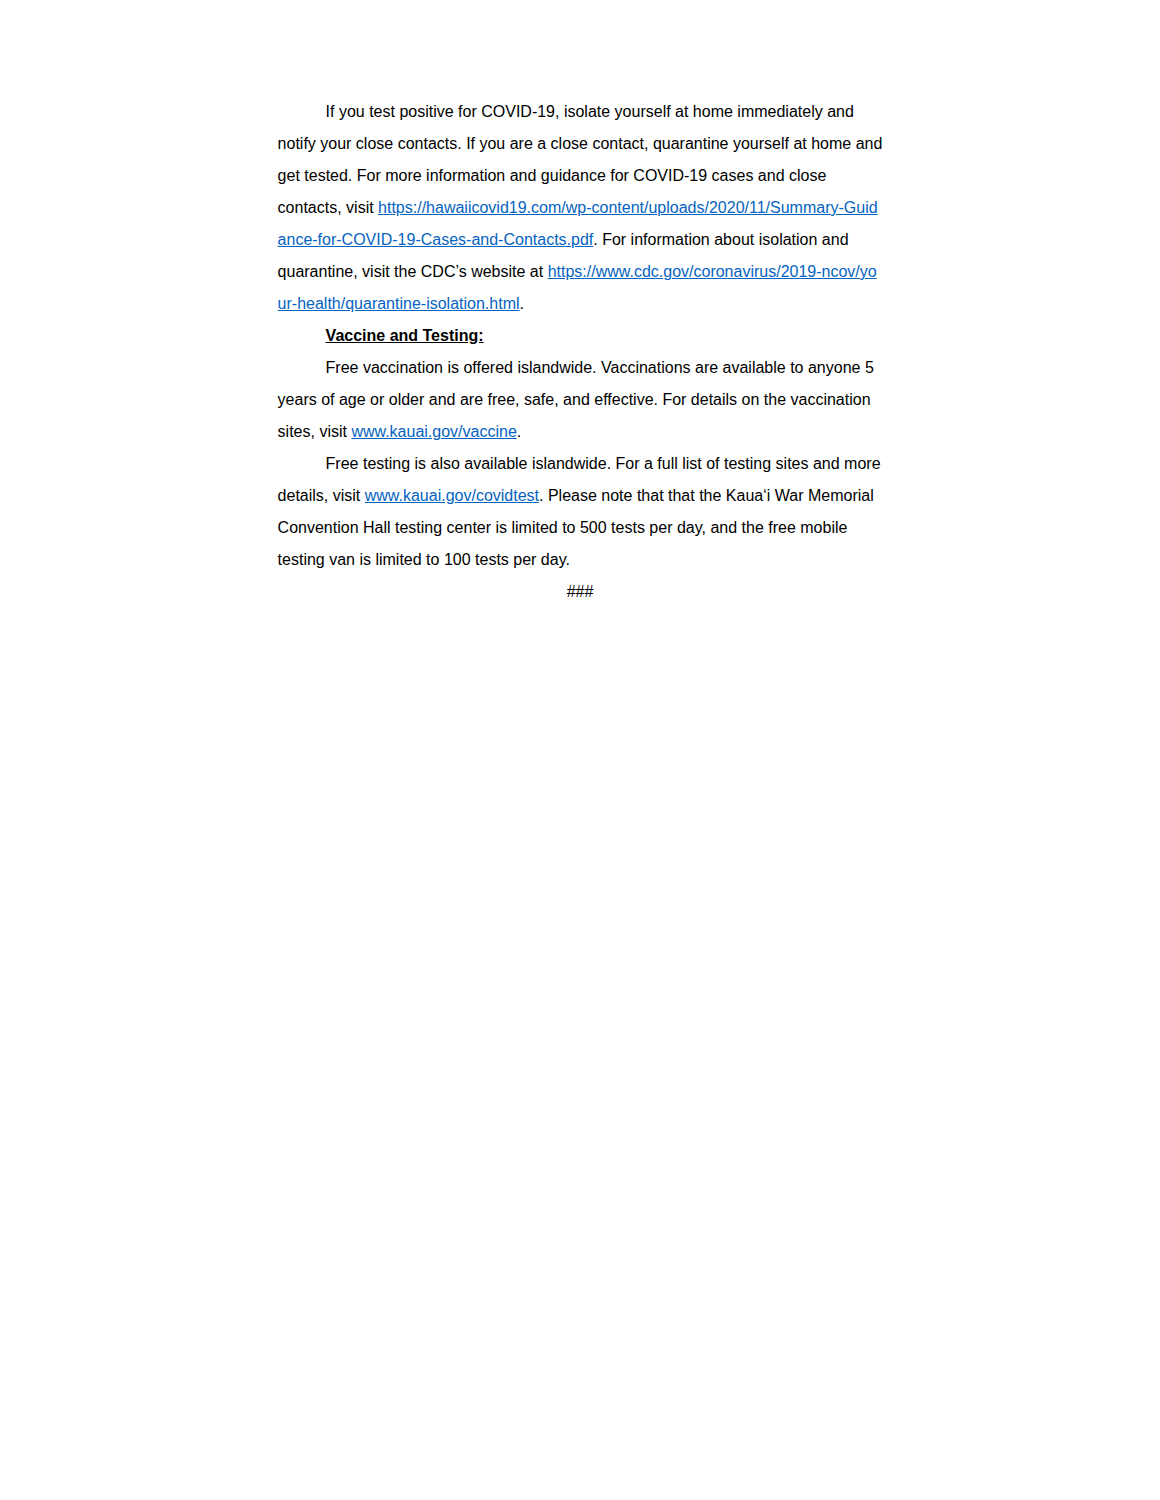If you test positive for COVID-19, isolate yourself at home immediately and notify your close contacts. If you are a close contact, quarantine yourself at home and get tested. For more information and guidance for COVID-19 cases and close contacts, visit https://hawaiicovid19.com/wp-content/uploads/2020/11/Summary-Guidance-for-COVID-19-Cases-and-Contacts.pdf. For information about isolation and quarantine, visit the CDC’s website at https://www.cdc.gov/coronavirus/2019-ncov/your-health/quarantine-isolation.html.
Vaccine and Testing:
Free vaccination is offered islandwide. Vaccinations are available to anyone 5 years of age or older and are free, safe, and effective. For details on the vaccination sites, visit www.kauai.gov/vaccine.
Free testing is also available islandwide. For a full list of testing sites and more details, visit www.kauai.gov/covidtest. Please note that that the Kaua‘i War Memorial Convention Hall testing center is limited to 500 tests per day, and the free mobile testing van is limited to 100 tests per day.
###